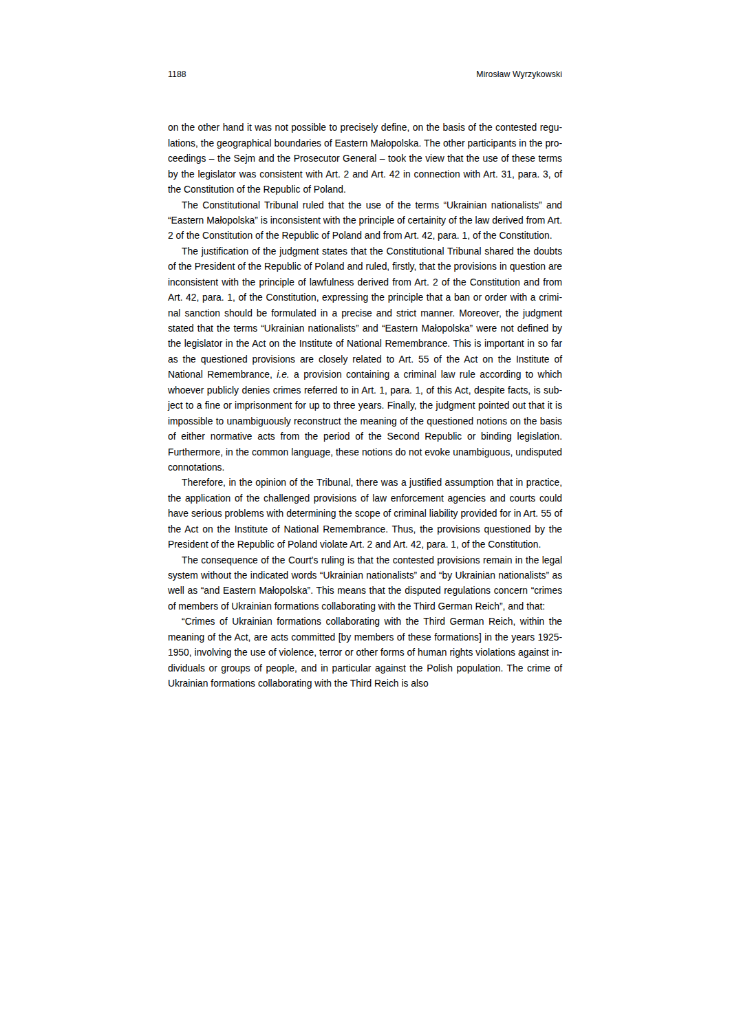1188 Mirosław Wyrzykowski
on the other hand it was not possible to precisely define, on the basis of the contested regulations, the geographical boundaries of Eastern Małopolska. The other participants in the proceedings – the Sejm and the Prosecutor General – took the view that the use of these terms by the legislator was consistent with Art. 2 and Art. 42 in connection with Art. 31, para. 3, of the Constitution of the Republic of Poland.
The Constitutional Tribunal ruled that the use of the terms “Ukrainian nationalists” and “Eastern Małopolska” is inconsistent with the principle of certainity of the law derived from Art. 2 of the Constitution of the Republic of Poland and from Art. 42, para. 1, of the Constitution.
The justification of the judgment states that the Constitutional Tribunal shared the doubts of the President of the Republic of Poland and ruled, firstly, that the provisions in question are inconsistent with the principle of lawfulness derived from Art. 2 of the Constitution and from Art. 42, para. 1, of the Constitution, expressing the principle that a ban or order with a criminal sanction should be formulated in a precise and strict manner. Moreover, the judgment stated that the terms “Ukrainian nationalists” and “Eastern Małopolska” were not defined by the legislator in the Act on the Institute of National Remembrance. This is important in so far as the questioned provisions are closely related to Art. 55 of the Act on the Institute of National Remembrance, i.e. a provision containing a criminal law rule according to which whoever publicly denies crimes referred to in Art. 1, para. 1, of this Act, despite facts, is subject to a fine or imprisonment for up to three years. Finally, the judgment pointed out that it is impossible to unambiguously reconstruct the meaning of the questioned notions on the basis of either normative acts from the period of the Second Republic or binding legislation. Furthermore, in the common language, these notions do not evoke unambiguous, undisputed connotations.
Therefore, in the opinion of the Tribunal, there was a justified assumption that in practice, the application of the challenged provisions of law enforcement agencies and courts could have serious problems with determining the scope of criminal liability provided for in Art. 55 of the Act on the Institute of National Remembrance. Thus, the provisions questioned by the President of the Republic of Poland violate Art. 2 and Art. 42, para. 1, of the Constitution.
The consequence of the Court's ruling is that the contested provisions remain in the legal system without the indicated words “Ukrainian nationalists” and “by Ukrainian nationalists” as well as “and Eastern Małopolska”. This means that the disputed regulations concern “crimes of members of Ukrainian formations collaborating with the Third German Reich”, and that:
“Crimes of Ukrainian formations collaborating with the Third German Reich, within the meaning of the Act, are acts committed [by members of these formations] in the years 1925-1950, involving the use of violence, terror or other forms of human rights violations against individuals or groups of people, and in particular against the Polish population. The crime of Ukrainian formations collaborating with the Third Reich is also